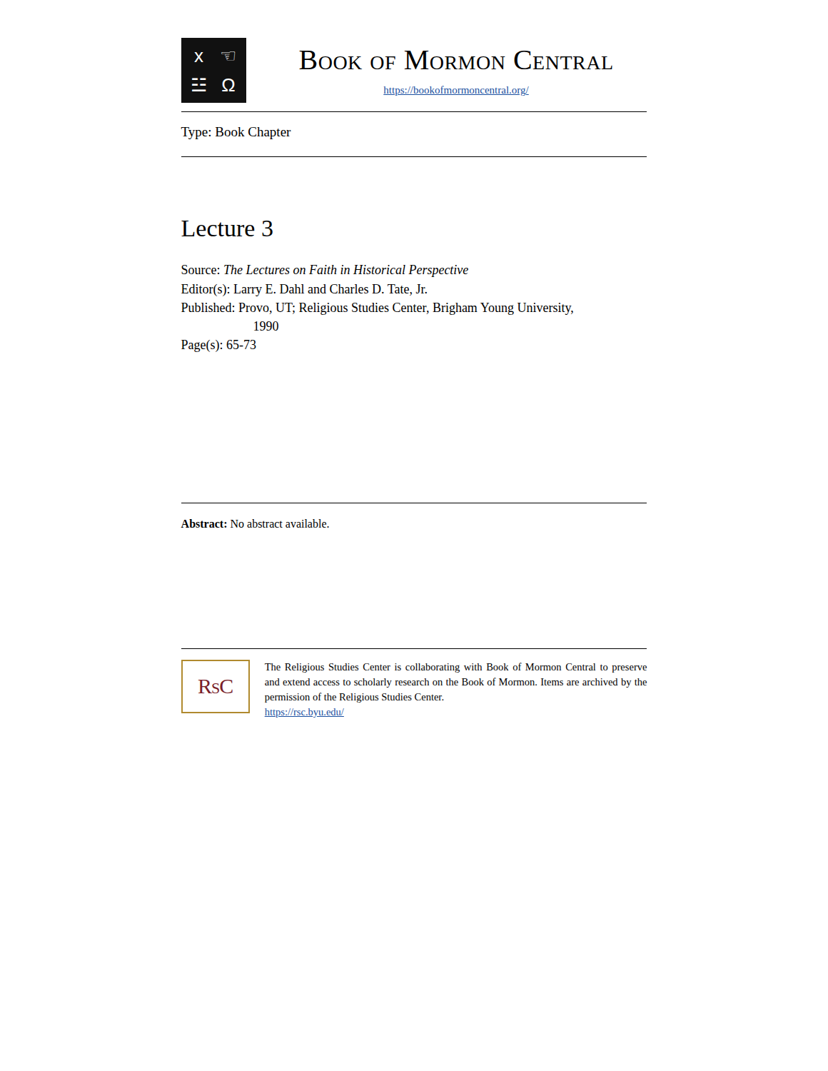x ☜ ☳ Ω
Book of Mormon Central
https://bookofmormoncentral.org/
Type: Book Chapter
Lecture 3
Source: The Lectures on Faith in Historical Perspective
Editor(s): Larry E. Dahl and Charles D. Tate, Jr.
Published: Provo, UT; Religious Studies Center, Brigham Young University,
1990
Page(s): 65-73
Abstract: No abstract available.
RSC
The Religious Studies Center is collaborating with Book of Mormon Central to preserve and extend access to scholarly research on the Book of Mormon. Items are archived by the permission of the Religious Studies Center.
https://rsc.byu.edu/